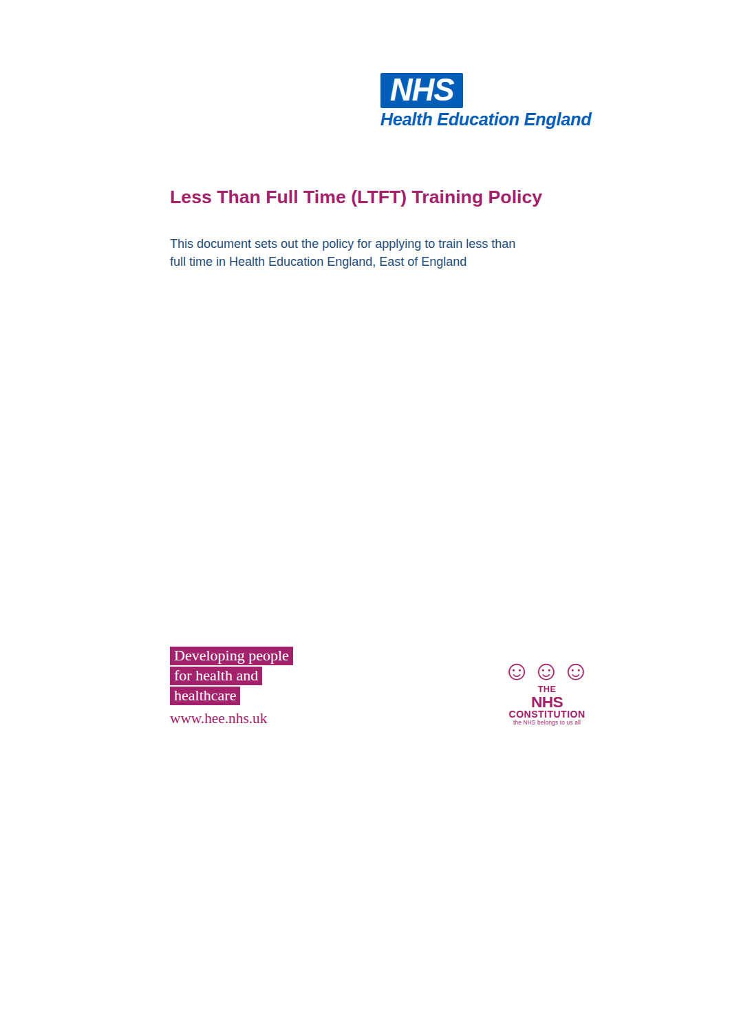NHS Health Education England
Less Than Full Time (LTFT) Training Policy
This document sets out the policy for applying to train less than full time in Health Education England, East of England
Developing people
for health and
healthcare
www.hee.nhs.uk
☺☺☺
THE NHS CONSTITUTION
the NHS belongs to us all